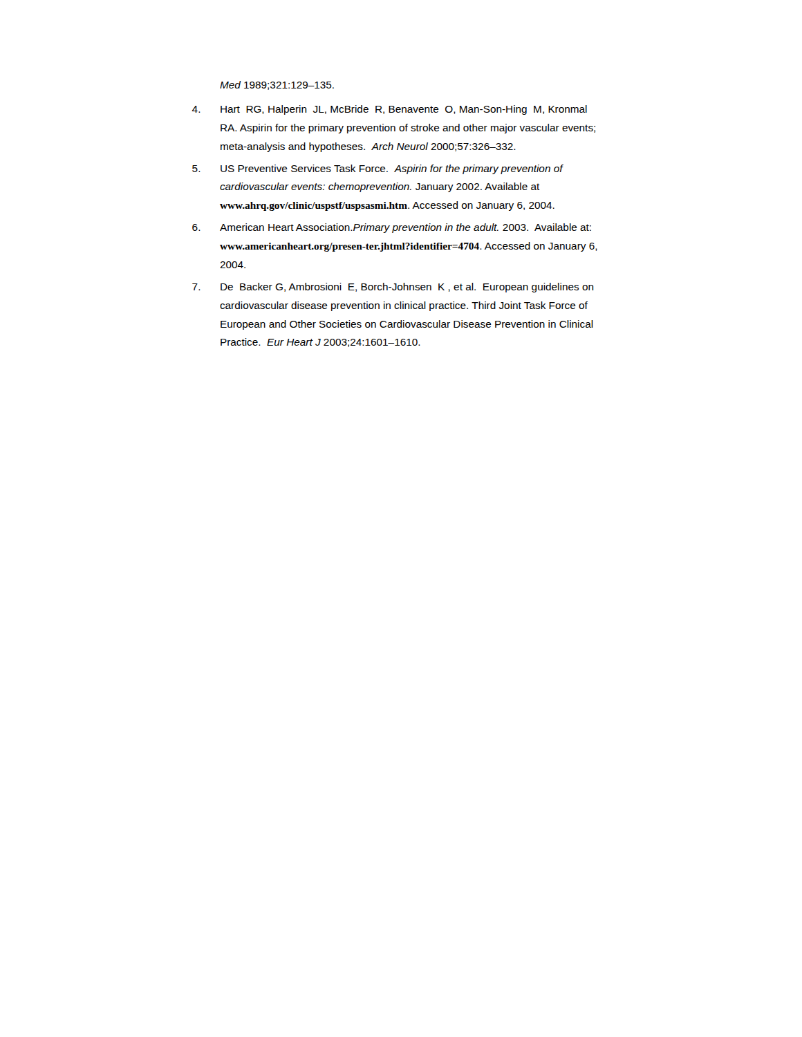Med 1989;321:129–135.
Hart RG, Halperin JL, McBride R, Benavente O, Man-Son-Hing M, Kronmal RA. Aspirin for the primary prevention of stroke and other major vascular events; meta-analysis and hypotheses. Arch Neurol 2000;57:326–332.
US Preventive Services Task Force. Aspirin for the primary prevention of cardiovascular events: chemoprevention. January 2002. Available at www.ahrq.gov/clinic/uspstf/uspsasmi.htm. Accessed on January 6, 2004.
American Heart Association.Primary prevention in the adult. 2003. Available at: www.americanheart.org/presen-ter.jhtml?identifier=4704. Accessed on January 6, 2004.
De Backer G, Ambrosioni E, Borch-Johnsen K , et al. European guidelines on cardiovascular disease prevention in clinical practice. Third Joint Task Force of European and Other Societies on Cardiovascular Disease Prevention in Clinical Practice. Eur Heart J 2003;24:1601–1610.